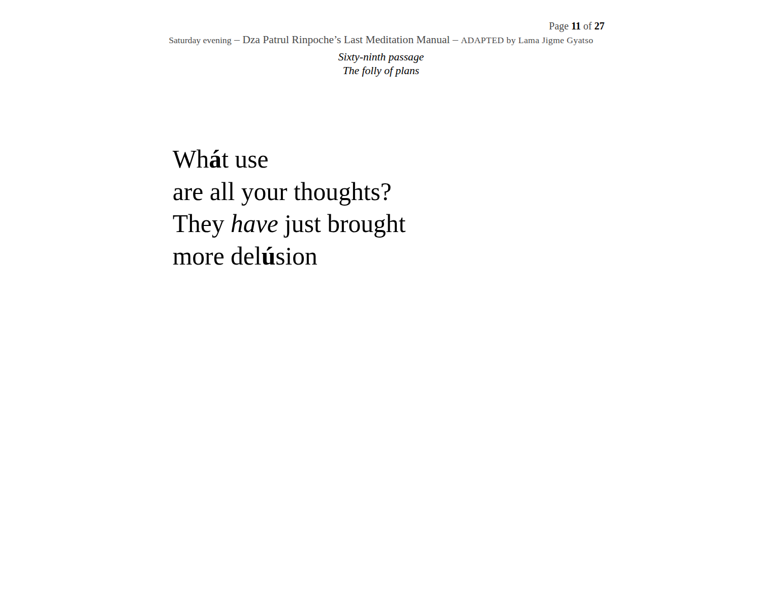Page 11 of 27
Saturday evening – Dza Patrul Rinpoche’s Last Meditation Manual – ADAPTED by Lama Jigme Gyatso
Sixty-ninth passageThe folly of plans
Whát use
are all your thoughts?
They have just brought
more delúsion